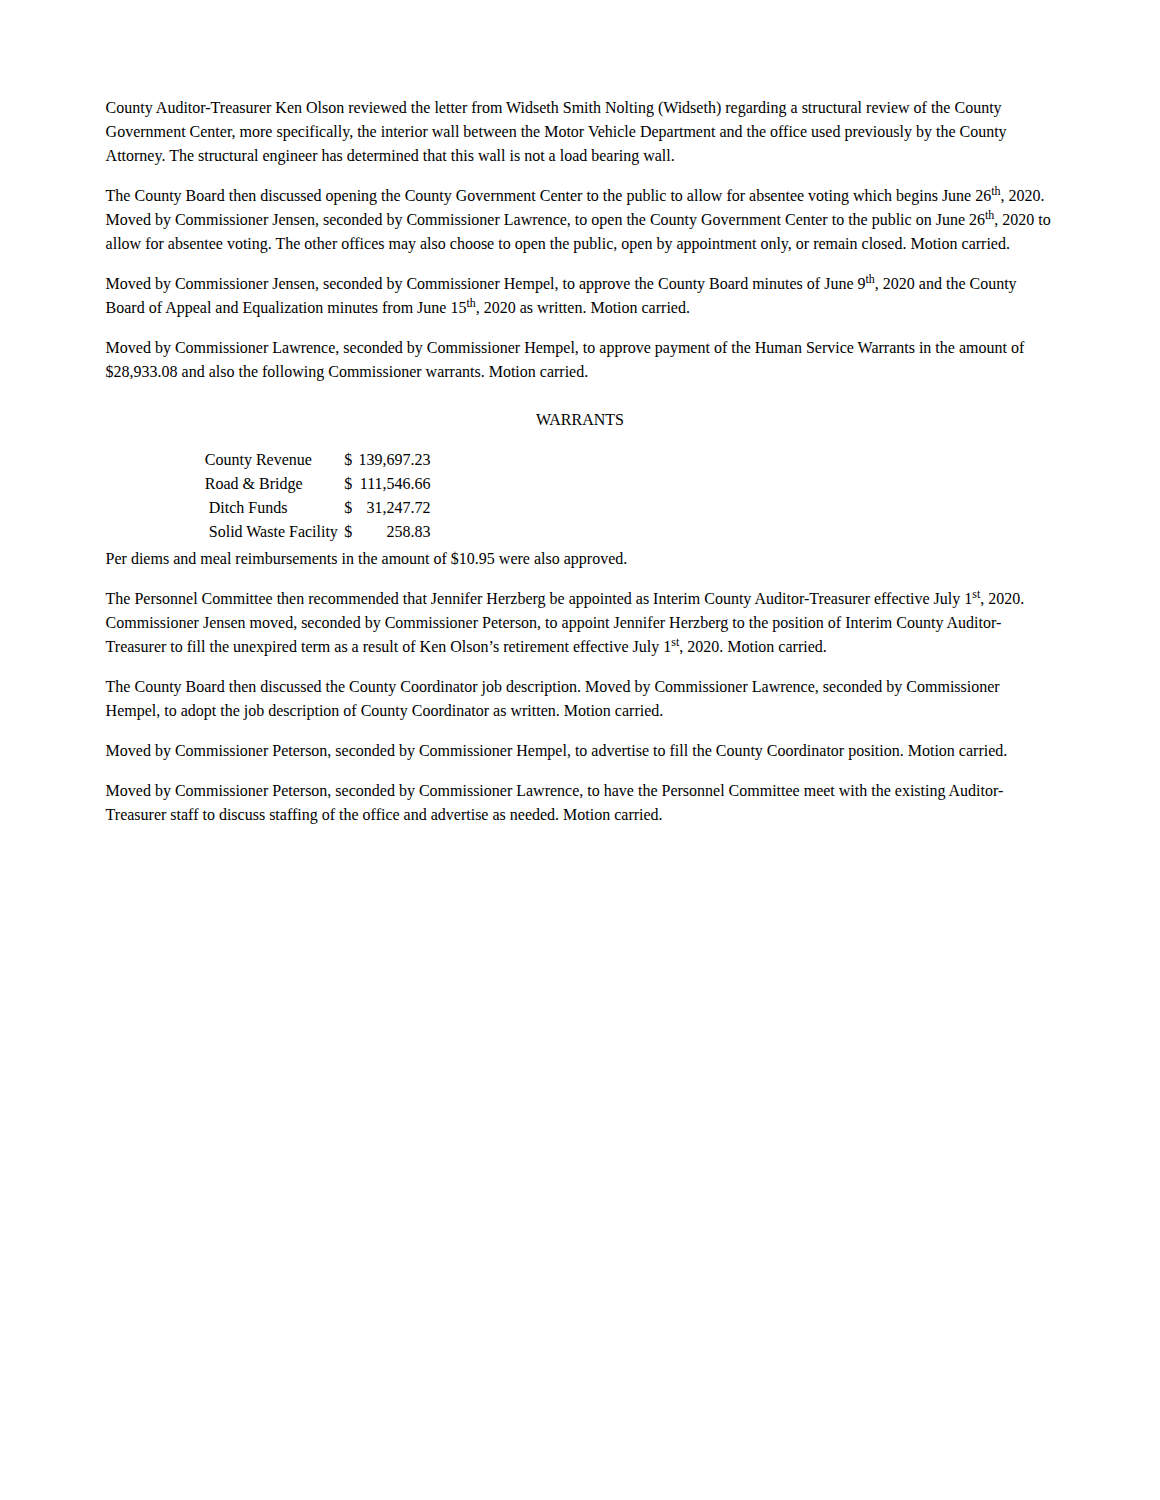County Auditor-Treasurer Ken Olson reviewed the letter from Widseth Smith Nolting (Widseth) regarding a structural review of the County Government Center, more specifically, the interior wall between the Motor Vehicle Department and the office used previously by the County Attorney. The structural engineer has determined that this wall is not a load bearing wall.
The County Board then discussed opening the County Government Center to the public to allow for absentee voting which begins June 26th, 2020. Moved by Commissioner Jensen, seconded by Commissioner Lawrence, to open the County Government Center to the public on June 26th, 2020 to allow for absentee voting. The other offices may also choose to open the public, open by appointment only, or remain closed. Motion carried.
Moved by Commissioner Jensen, seconded by Commissioner Hempel, to approve the County Board minutes of June 9th, 2020 and the County Board of Appeal and Equalization minutes from June 15th, 2020 as written. Motion carried.
Moved by Commissioner Lawrence, seconded by Commissioner Hempel, to approve payment of the Human Service Warrants in the amount of $28,933.08 and also the following Commissioner warrants. Motion carried.
WARRANTS
| County Revenue | $ | 139,697.23 |
| Road & Bridge | $ | 111,546.66 |
| Ditch Funds | $ | 31,247.72 |
| Solid Waste Facility | $ | 258.83 |
Per diems and meal reimbursements in the amount of $10.95 were also approved.
The Personnel Committee then recommended that Jennifer Herzberg be appointed as Interim County Auditor-Treasurer effective July 1st, 2020. Commissioner Jensen moved, seconded by Commissioner Peterson, to appoint Jennifer Herzberg to the position of Interim County Auditor-Treasurer to fill the unexpired term as a result of Ken Olson’s retirement effective July 1st, 2020. Motion carried.
The County Board then discussed the County Coordinator job description. Moved by Commissioner Lawrence, seconded by Commissioner Hempel, to adopt the job description of County Coordinator as written. Motion carried.
Moved by Commissioner Peterson, seconded by Commissioner Hempel, to advertise to fill the County Coordinator position. Motion carried.
Moved by Commissioner Peterson, seconded by Commissioner Lawrence, to have the Personnel Committee meet with the existing Auditor-Treasurer staff to discuss staffing of the office and advertise as needed. Motion carried.